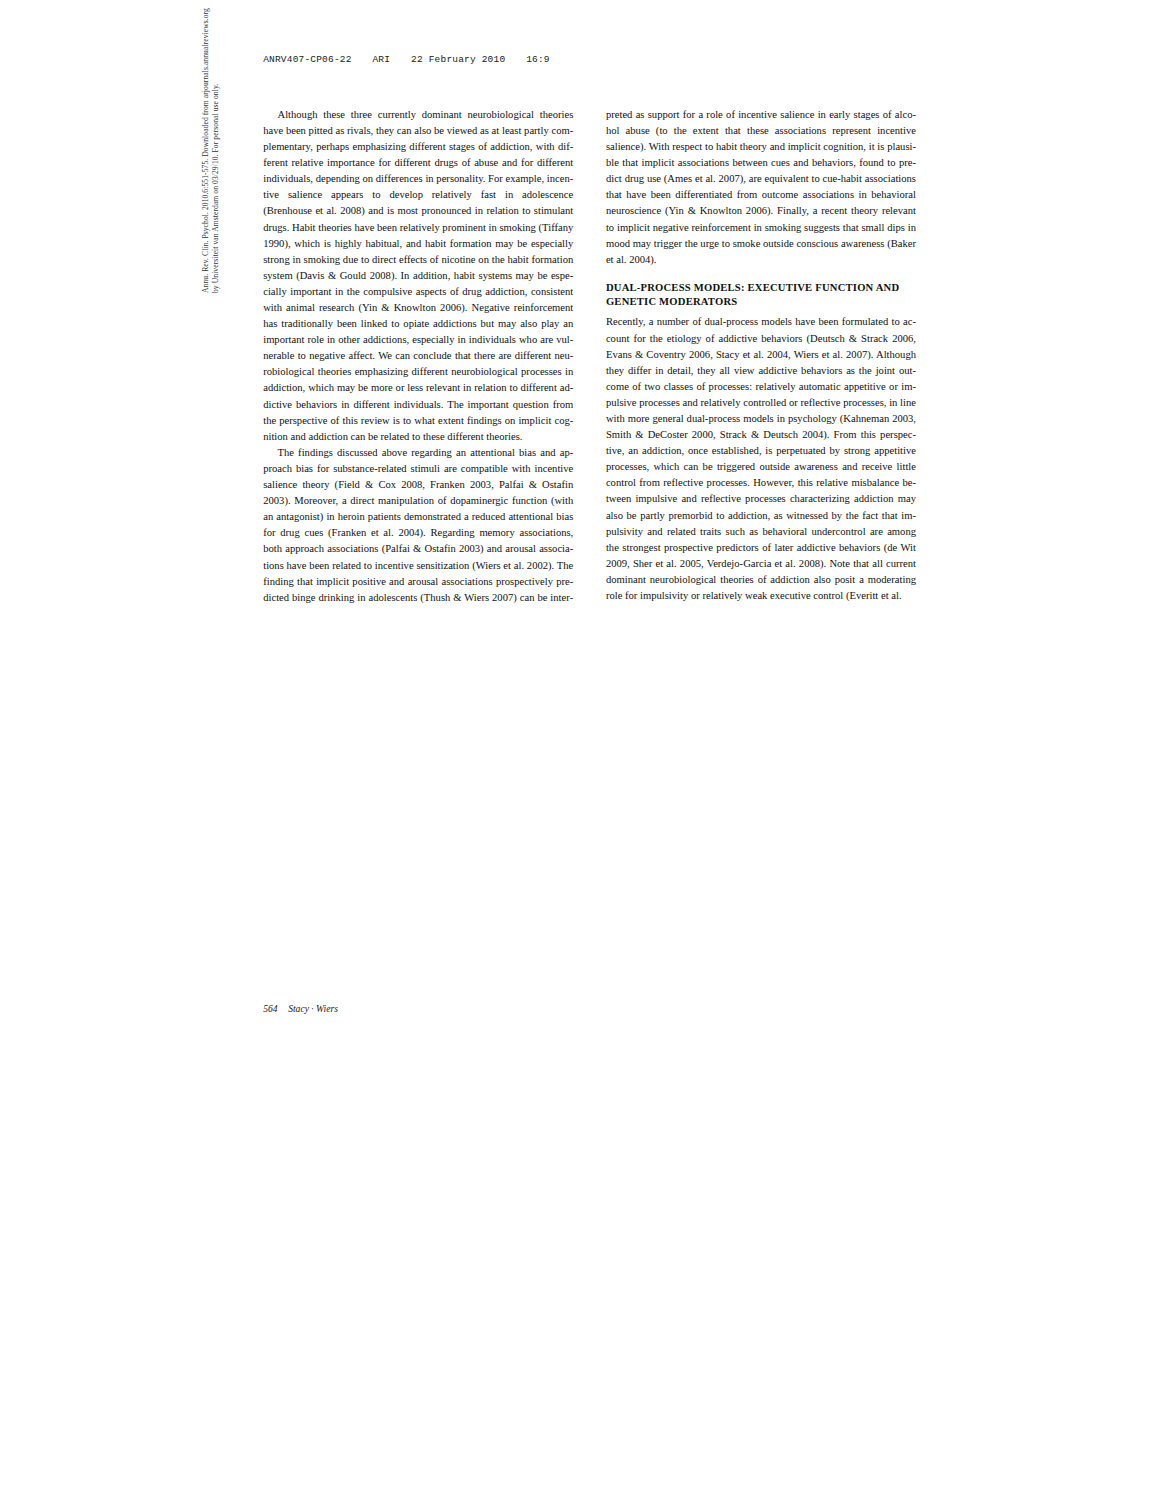ANRV407-CP06-22 ARI 22 February 201016:9
Annu. Rev. Clin. Psychol. 2010.6:551-575. Downloaded from arjournals.annualreviews.org
by Universiteit van Amsterdam on 03/29/10. For personal use only.
Although these three currently dominant neurobiological theories have been pitted as rivals, they can also be viewed as at least partly complementary, perhaps emphasizing different stages of addiction, with different relative importance for different drugs of abuse and for different individuals, depending on differences in personality. For example, incentive salience appears to develop relatively fast in adolescence (Brenhouse et al. 2008) and is most pronounced in relation to stimulant drugs. Habit theories have been relatively prominent in smoking (Tiffany 1990), which is highly habitual, and habit formation may be especially strong in smoking due to direct effects of nicotine on the habit formation system (Davis & Gould 2008). In addition, habit systems may be especially important in the compulsive aspects of drug addiction, consistent with animal research (Yin & Knowlton 2006). Negative reinforcement has traditionally been linked to opiate addictions but may also play an important role in other addictions, especially in individuals who are vulnerable to negative affect. We can conclude that there are different neurobiological theories emphasizing different neurobiological processes in addiction, which may be more or less relevant in relation to different addictive behaviors in different individuals. The important question from the perspective of this review is to what extent findings on implicit cognition and addiction can be related to these different theories.
The findings discussed above regarding an attentional bias and approach bias for substance-related stimuli are compatible with incentive salience theory (Field & Cox 2008, Franken 2003, Palfai & Ostafin 2003). Moreover, a direct manipulation of dopaminergic function (with an antagonist) in heroin patients demonstrated a reduced attentional bias for drug cues (Franken et al. 2004). Regarding memory associations, both approach associations (Palfai & Ostafin 2003) and arousal associations have been related to incentive sensitization (Wiers et al. 2002). The finding that implicit positive and arousal associations prospectively predicted binge drinking in adolescents (Thush & Wiers 2007) can be interpreted as support for a role of incentive salience in early stages of alcohol abuse (to the extent that these associations represent incentive salience). With respect to habit theory and implicit cognition, it is plausible that implicit associations between cues and behaviors, found to predict drug use (Ames et al. 2007), are equivalent to cue-habit associations that have been differentiated from outcome associations in behavioral neuroscience (Yin & Knowlton 2006). Finally, a recent theory relevant to implicit negative reinforcement in smoking suggests that small dips in mood may trigger the urge to smoke outside conscious awareness (Baker et al. 2004).
Dual-Process Models: Executive Function and Genetic Moderators
Recently, a number of dual-process models have been formulated to account for the etiology of addictive behaviors (Deutsch & Strack 2006, Evans & Coventry 2006, Stacy et al. 2004, Wiers et al. 2007). Although they differ in detail, they all view addictive behaviors as the joint outcome of two classes of processes: relatively automatic appetitive or impulsive processes and relatively controlled or reflective processes, in line with more general dual-process models in psychology (Kahneman 2003, Smith & DeCoster 2000, Strack & Deutsch 2004). From this perspective, an addiction, once established, is perpetuated by strong appetitive processes, which can be triggered outside awareness and receive little control from reflective processes. However, this relative misbalance between impulsive and reflective processes characterizing addiction may also be partly premorbid to addiction, as witnessed by the fact that impulsivity and related traits such as behavioral undercontrol are among the strongest prospective predictors of later addictive behaviors (de Wit 2009, Sher et al. 2005, Verdejo-Garcia et al. 2008). Note that all current dominant neurobiological theories of addiction also posit a moderating role for impulsivity or relatively weak executive control (Everitt et al.
564 Stacy · Wiers